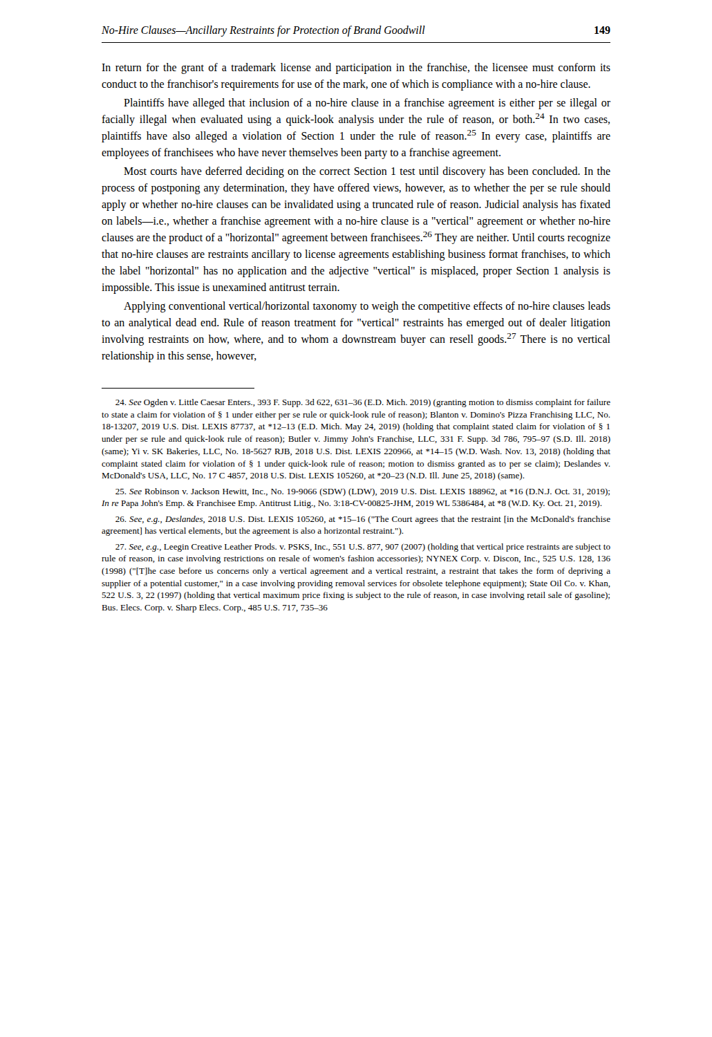No-Hire Clauses—Ancillary Restraints for Protection of Brand Goodwill 149
In return for the grant of a trademark license and participation in the franchise, the licensee must conform its conduct to the franchisor's requirements for use of the mark, one of which is compliance with a no-hire clause.
Plaintiffs have alleged that inclusion of a no-hire clause in a franchise agreement is either per se illegal or facially illegal when evaluated using a quick-look analysis under the rule of reason, or both.24 In two cases, plaintiffs have also alleged a violation of Section 1 under the rule of reason.25 In every case, plaintiffs are employees of franchisees who have never themselves been party to a franchise agreement.
Most courts have deferred deciding on the correct Section 1 test until discovery has been concluded. In the process of postponing any determination, they have offered views, however, as to whether the per se rule should apply or whether no-hire clauses can be invalidated using a truncated rule of reason. Judicial analysis has fixated on labels—i.e., whether a franchise agreement with a no-hire clause is a "vertical" agreement or whether no-hire clauses are the product of a "horizontal" agreement between franchisees.26 They are neither. Until courts recognize that no-hire clauses are restraints ancillary to license agreements establishing business format franchises, to which the label "horizontal" has no application and the adjective "vertical" is misplaced, proper Section 1 analysis is impossible. This issue is unexamined antitrust terrain.
Applying conventional vertical/horizontal taxonomy to weigh the competitive effects of no-hire clauses leads to an analytical dead end. Rule of reason treatment for "vertical" restraints has emerged out of dealer litigation involving restraints on how, where, and to whom a downstream buyer can resell goods.27 There is no vertical relationship in this sense, however,
24. See Ogden v. Little Caesar Enters., 393 F. Supp. 3d 622, 631–36 (E.D. Mich. 2019) (granting motion to dismiss complaint for failure to state a claim for violation of § 1 under either per se rule or quick-look rule of reason); Blanton v. Domino's Pizza Franchising LLC, No. 18-13207, 2019 U.S. Dist. LEXIS 87737, at *12–13 (E.D. Mich. May 24, 2019) (holding that complaint stated claim for violation of § 1 under per se rule and quick-look rule of reason); Butler v. Jimmy John's Franchise, LLC, 331 F. Supp. 3d 786, 795–97 (S.D. Ill. 2018) (same); Yi v. SK Bakeries, LLC, No. 18-5627 RJB, 2018 U.S. Dist. LEXIS 220966, at *14–15 (W.D. Wash. Nov. 13, 2018) (holding that complaint stated claim for violation of § 1 under quick-look rule of reason; motion to dismiss granted as to per se claim); Deslandes v. McDonald's USA, LLC, No. 17 C 4857, 2018 U.S. Dist. LEXIS 105260, at *20–23 (N.D. Ill. June 25, 2018) (same).
25. See Robinson v. Jackson Hewitt, Inc., No. 19-9066 (SDW) (LDW), 2019 U.S. Dist. LEXIS 188962, at *16 (D.N.J. Oct. 31, 2019); In re Papa John's Emp. & Franchisee Emp. Antitrust Litig., No. 3:18-CV-00825-JHM, 2019 WL 5386484, at *8 (W.D. Ky. Oct. 21, 2019).
26. See, e.g., Deslandes, 2018 U.S. Dist. LEXIS 105260, at *15–16 ("The Court agrees that the restraint [in the McDonald's franchise agreement] has vertical elements, but the agreement is also a horizontal restraint.").
27. See, e.g., Leegin Creative Leather Prods. v. PSKS, Inc., 551 U.S. 877, 907 (2007) (holding that vertical price restraints are subject to rule of reason, in case involving restrictions on resale of women's fashion accessories); NYNEX Corp. v. Discon, Inc., 525 U.S. 128, 136 (1998) ("[T]he case before us concerns only a vertical agreement and a vertical restraint, a restraint that takes the form of depriving a supplier of a potential customer," in a case involving providing removal services for obsolete telephone equipment); State Oil Co. v. Khan, 522 U.S. 3, 22 (1997) (holding that vertical maximum price fixing is subject to the rule of reason, in case involving retail sale of gasoline); Bus. Elecs. Corp. v. Sharp Elecs. Corp., 485 U.S. 717, 735–36